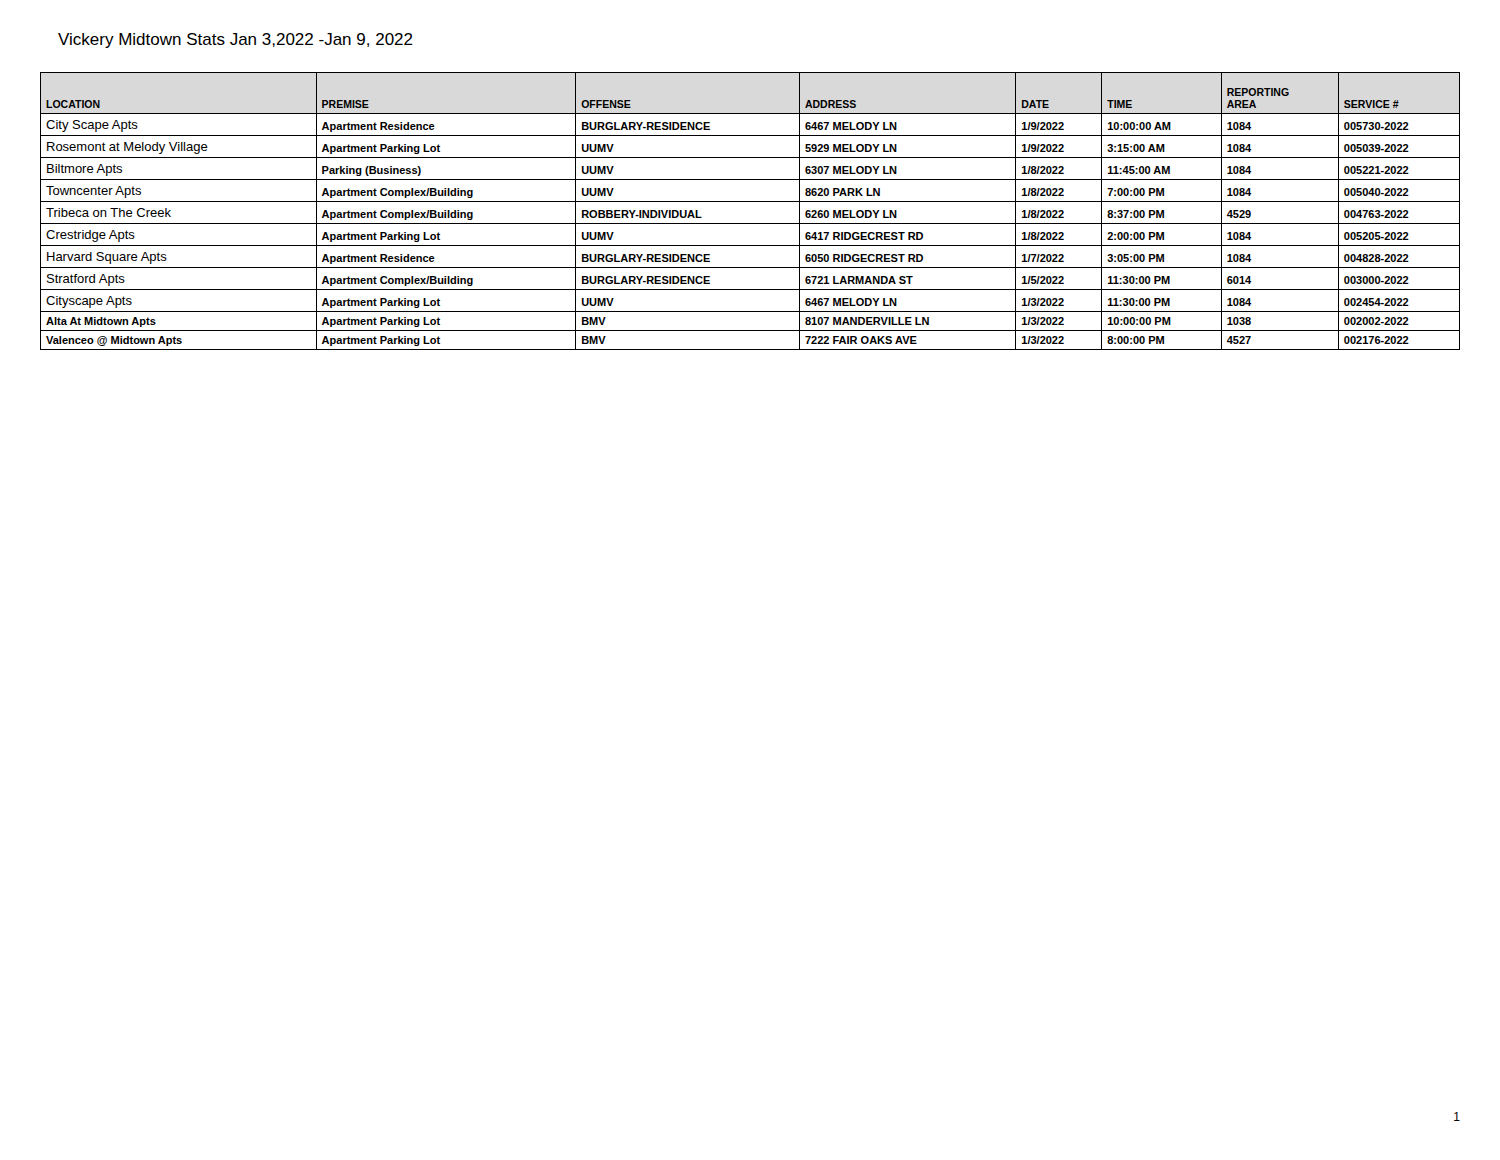Vickery Midtown Stats Jan 3,2022 -Jan 9, 2022
| LOCATION | PREMISE | OFFENSE | ADDRESS | DATE | TIME | REPORTING AREA | SERVICE # |
| --- | --- | --- | --- | --- | --- | --- | --- |
| City Scape Apts | Apartment Residence | BURGLARY-RESIDENCE | 6467 MELODY LN | 1/9/2022 | 10:00:00 AM | 1084 | 005730-2022 |
| Rosemont at Melody Village | Apartment Parking Lot | UUMV | 5929 MELODY LN | 1/9/2022 | 3:15:00 AM | 1084 | 005039-2022 |
| Biltmore Apts | Parking (Business) | UUMV | 6307 MELODY LN | 1/8/2022 | 11:45:00 AM | 1084 | 005221-2022 |
| Towncenter Apts | Apartment Complex/Building | UUMV | 8620 PARK LN | 1/8/2022 | 7:00:00 PM | 1084 | 005040-2022 |
| Tribeca on The Creek | Apartment Complex/Building | ROBBERY-INDIVIDUAL | 6260 MELODY LN | 1/8/2022 | 8:37:00 PM | 4529 | 004763-2022 |
| Crestridge Apts | Apartment Parking Lot | UUMV | 6417 RIDGECREST RD | 1/8/2022 | 2:00:00 PM | 1084 | 005205-2022 |
| Harvard Square Apts | Apartment Residence | BURGLARY-RESIDENCE | 6050 RIDGECREST RD | 1/7/2022 | 3:05:00 PM | 1084 | 004828-2022 |
| Stratford Apts | Apartment Complex/Building | BURGLARY-RESIDENCE | 6721 LARMANDA ST | 1/5/2022 | 11:30:00 PM | 6014 | 003000-2022 |
| Cityscape Apts | Apartment Parking Lot | UUMV | 6467 MELODY LN | 1/3/2022 | 11:30:00 PM | 1084 | 002454-2022 |
| Alta At Midtown Apts | Apartment Parking Lot | BMV | 8107 MANDERVILLE LN | 1/3/2022 | 10:00:00 PM | 1038 | 002002-2022 |
| Valenceo @ Midtown Apts | Apartment Parking Lot | BMV | 7222 FAIR OAKS AVE | 1/3/2022 | 8:00:00 PM | 4527 | 002176-2022 |
1